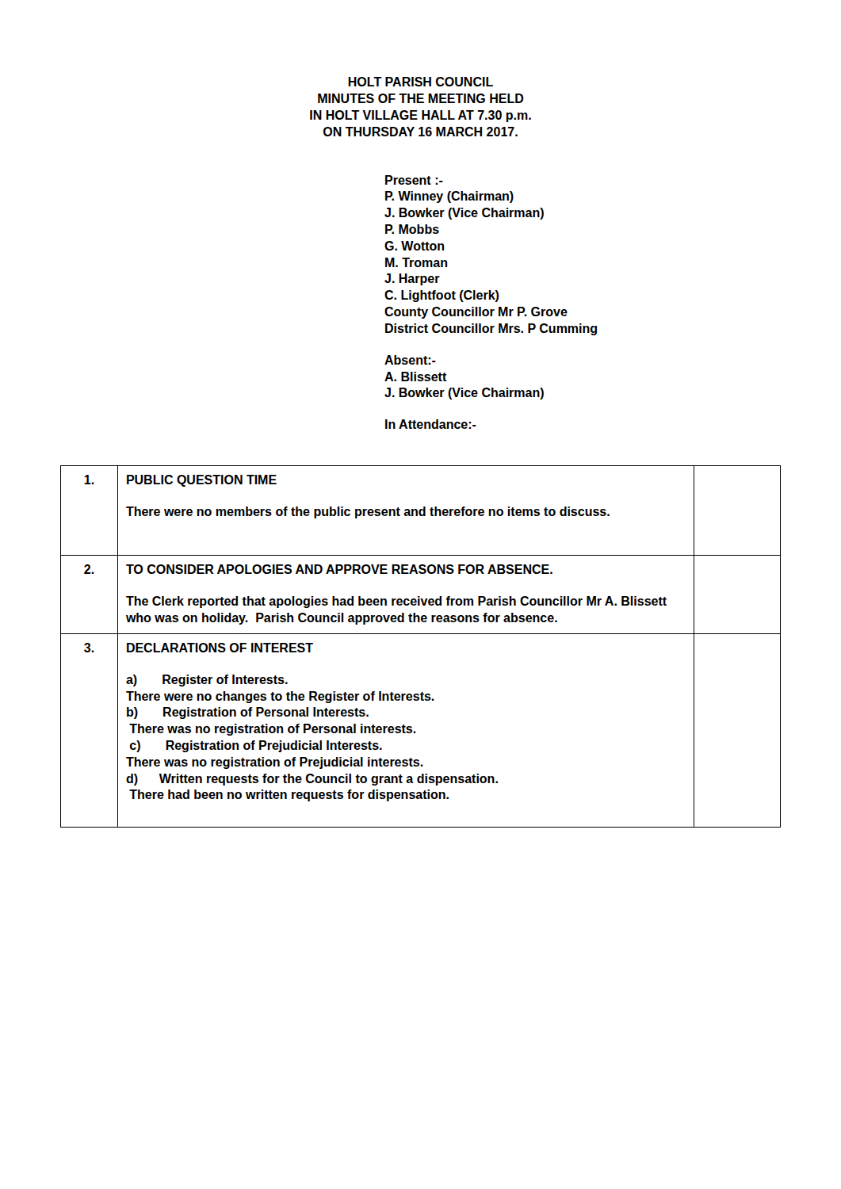HOLT PARISH COUNCIL
MINUTES OF THE MEETING HELD
IN HOLT VILLAGE HALL AT 7.30 p.m.
ON THURSDAY 16 MARCH 2017.
Present :-
P. Winney (Chairman)
J. Bowker (Vice Chairman)
P. Mobbs
G. Wotton
M. Troman
J. Harper
C. Lightfoot (Clerk)
County Councillor Mr P. Grove
District Councillor Mrs. P Cumming
Absent:-
A. Blissett
J. Bowker (Vice Chairman)
In Attendance:-
| 1. | PUBLIC QUESTION TIME There were no members of the public present and therefore no items to discuss. | |
| 2. | TO CONSIDER APOLOGIES AND APPROVE REASONS FOR ABSENCE. The Clerk reported that apologies had been received from Parish Councillor Mr A. Blissett who was on holiday. Parish Council approved the reasons for absence. | |
| 3. | DECLARATIONS OF INTEREST a) Register of Interests. There were no changes to the Register of Interests. b) Registration of Personal Interests. There was no registration of Personal interests. c) Registration of Prejudicial Interests. There was no registration of Prejudicial interests. d) Written requests for the Council to grant a dispensation. There had been no written requests for dispensation. | |